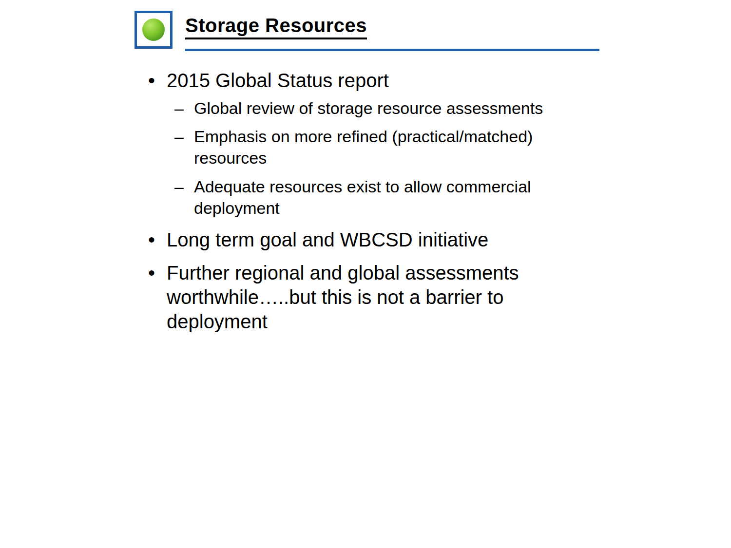Storage Resources
2015 Global Status report
Global review of storage resource assessments
Emphasis on more refined (practical/matched) resources
Adequate resources exist to allow commercial deployment
Long term goal and WBCSD initiative
Further regional and global assessments worthwhile…..but this is not a barrier to deployment